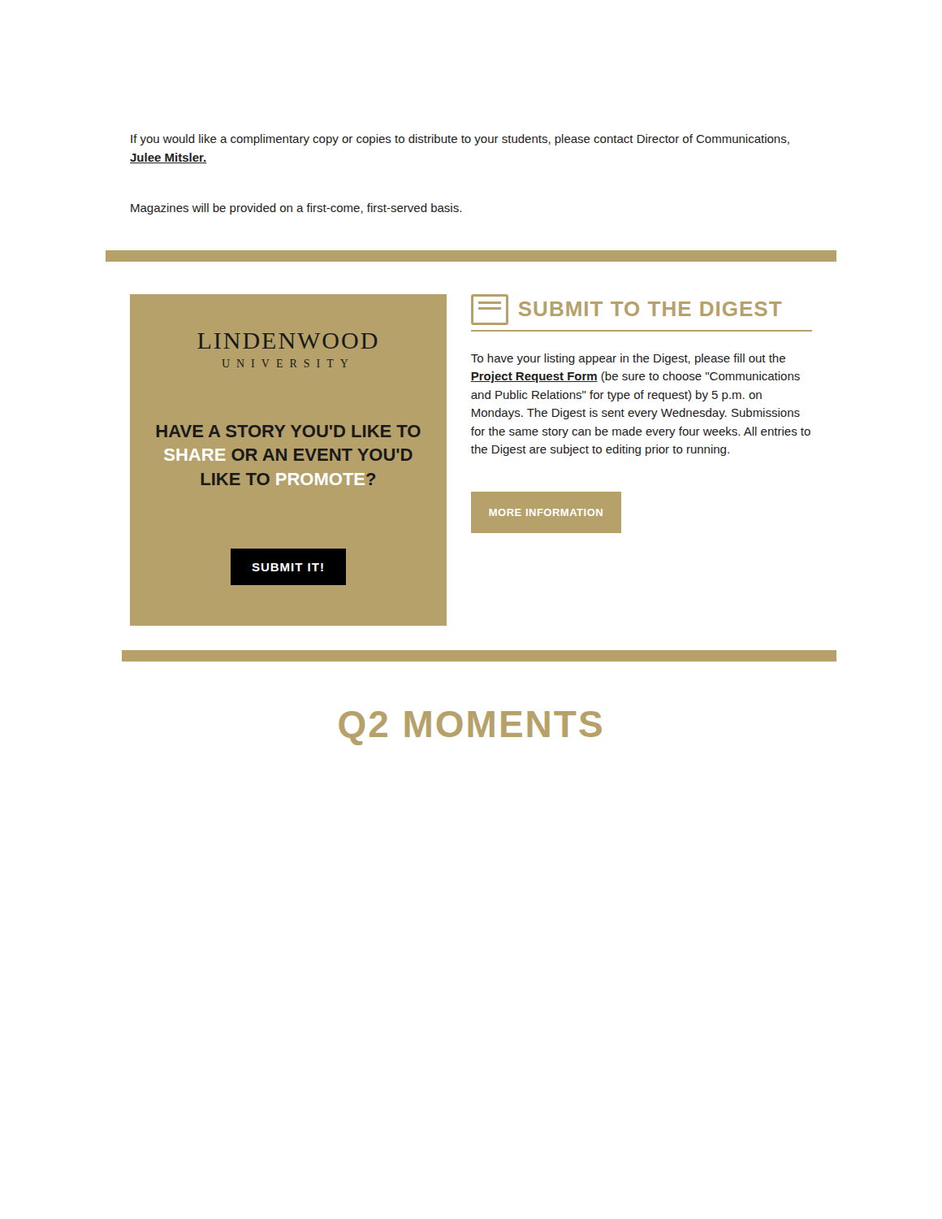If you would like a complimentary copy or copies to distribute to your students, please contact Director of Communications, Julee Mitsler.
Magazines will be provided on a first-come, first-served basis.
LINDENWOOD
UNIVERSITY
Have a story you'd like to share or an event you'd like to promote?
Submit it!
Submit to the Digest
To have your listing appear in the Digest, please fill out the Project Request Form (be sure to choose "Communications and Public Relations" for type of request) by 5 p.m. on Mondays. The Digest is sent every Wednesday. Submissions for the same story can be made every four weeks. All entries to the Digest are subject to editing prior to running.
More Information
Q2 Moments